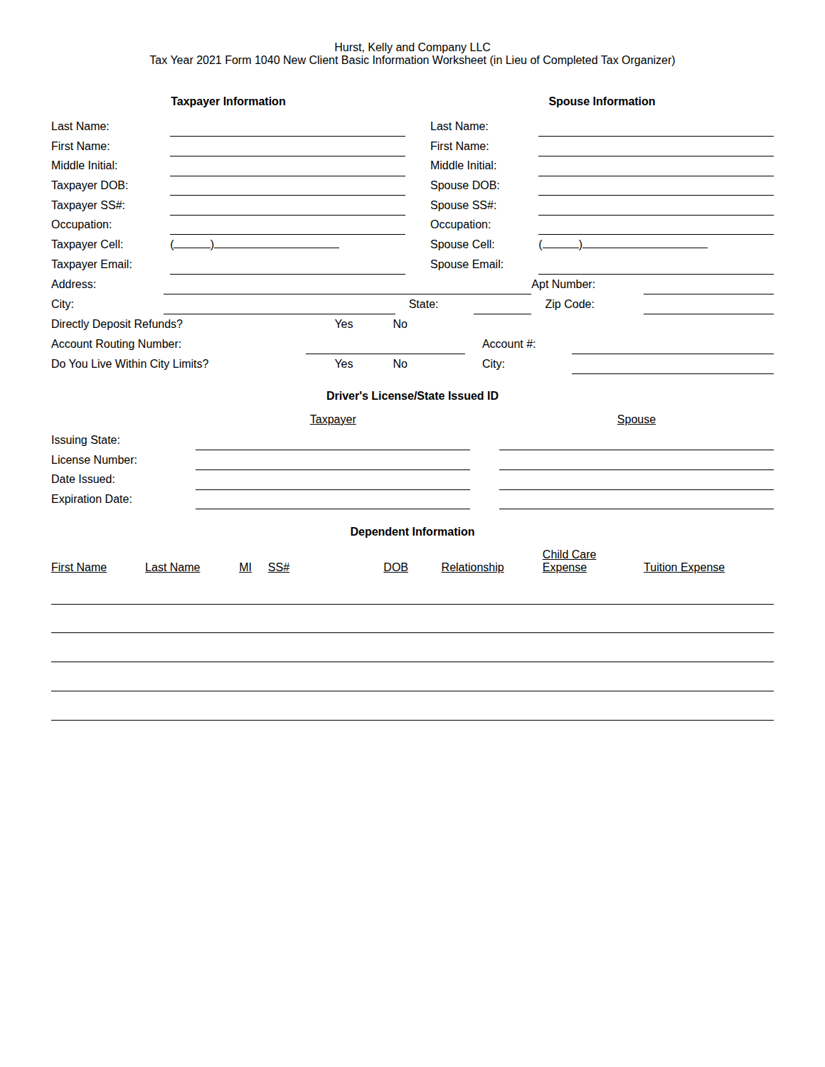Hurst, Kelly and Company LLC
Tax Year 2021 Form 1040 New Client Basic Information Worksheet (in Lieu of Completed Tax Organizer)
| Taxpayer Information | | Spouse Information |
| Last Name: | | | Last Name: | |
| First Name: | | | First Name: | |
| Middle Initial: | | | Middle Initial: | |
| Taxpayer DOB: | | | Spouse DOB: | |
| Taxpayer SS#: | | | Spouse SS#: | |
| Occupation: | | | Occupation: | |
| Taxpayer Cell: | ( ) | | Spouse Cell: | ( ) |
| Taxpayer Email: | | | Spouse Email: | |
| Address: | | Apt Number: | |
| City: | | State: | | Zip Code: | |
| Directly Deposit Refunds? | Yes No | |
| Account Routing Number: | | Account #: | |
| Do You Live Within City Limits? | Yes No | City: | |
Driver's License/State Issued ID
| | Taxpayer | | Spouse |
| Issuing State: | | | |
| License Number: | | | |
| Date Issued: | | | |
| Expiration Date: | | | |
Dependent Information
| First Name | Last Name | MI | SS# | DOB | Relationship | Child Care Expense | Tuition Expense |